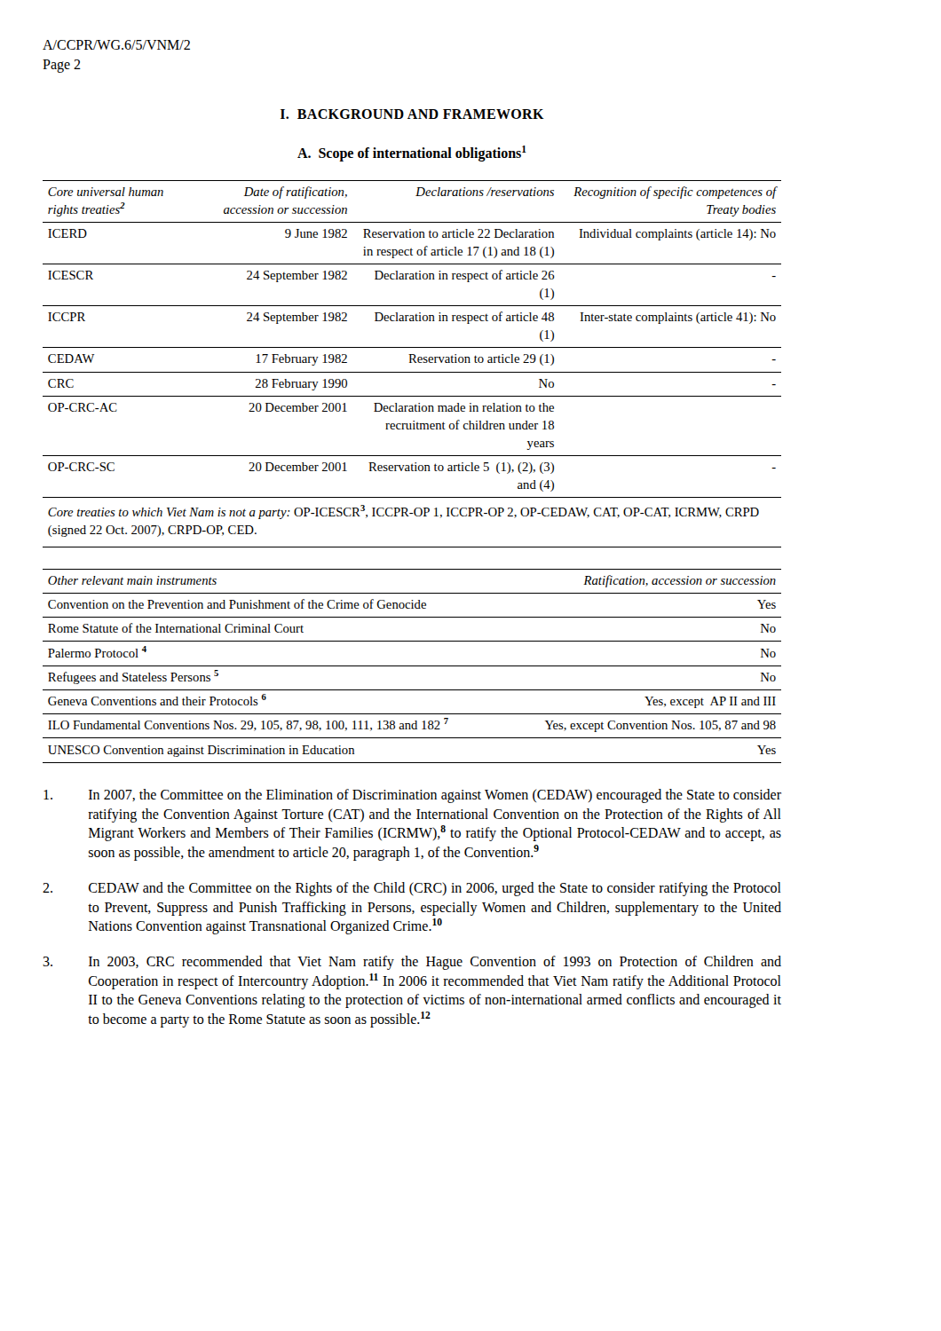A/CCPR/WG.6/5/VNM/2
Page 2
I. BACKGROUND AND FRAMEWORK
A. Scope of international obligations1
| Core universal human rights treaties 2 | Date of ratification, accession or succession | Declarations /reservations | Recognition of specific competences of Treaty bodies |
| --- | --- | --- | --- |
| ICERD | 9 June 1982 | Reservation to article 22 Declaration in respect of article 17 (1) and 18 (1) | Individual complaints (article 14): No |
| ICESCR | 24 September 1982 | Declaration in respect of article 26 (1) | - |
| ICCPR | 24 September 1982 | Declaration in respect of article 48 (1) | Inter-state complaints (article 41): No |
| CEDAW | 17 February 1982 | Reservation to article 29 (1) | - |
| CRC | 28 February 1990 | No | - |
| OP-CRC-AC | 20 December 2001 | Declaration made in relation to the recruitment of children under 18 years | |
| OP-CRC-SC | 20 December 2001 | Reservation to article 5 (1), (2), (3) and (4) | - |
| Core treaties to which Viet Nam is not a party: OP-ICESCR 3 , ICCPR-OP 1, ICCPR-OP 2, OP-CEDAW, CAT, OP-CAT, ICRMW, CRPD (signed 22 Oct. 2007), CRPD-OP, CED. |
| Other relevant main instruments | Ratification, accession or succession |
| --- | --- |
| Convention on the Prevention and Punishment of the Crime of Genocide | Yes |
| Rome Statute of the International Criminal Court | No |
| Palermo Protocol 4 | No |
| Refugees and Stateless Persons 5 | No |
| Geneva Conventions and their Protocols 6 | Yes, except AP II and III |
| ILO Fundamental Conventions Nos. 29, 105, 87, 98, 100, 111, 138 and 182 7 | Yes, except Convention Nos. 105, 87 and 98 |
| UNESCO Convention against Discrimination in Education | Yes |
In 2007, the Committee on the Elimination of Discrimination against Women (CEDAW) encouraged the State to consider ratifying the Convention Against Torture (CAT) and the International Convention on the Protection of the Rights of All Migrant Workers and Members of Their Families (ICRMW),8 to ratify the Optional Protocol-CEDAW and to accept, as soon as possible, the amendment to article 20, paragraph 1, of the Convention.9
CEDAW and the Committee on the Rights of the Child (CRC) in 2006, urged the State to consider ratifying the Protocol to Prevent, Suppress and Punish Trafficking in Persons, especially Women and Children, supplementary to the United Nations Convention against Transnational Organized Crime.10
In 2003, CRC recommended that Viet Nam ratify the Hague Convention of 1993 on Protection of Children and Cooperation in respect of Intercountry Adoption.11 In 2006 it recommended that Viet Nam ratify the Additional Protocol II to the Geneva Conventions relating to the protection of victims of non-international armed conflicts and encouraged it to become a party to the Rome Statute as soon as possible.12